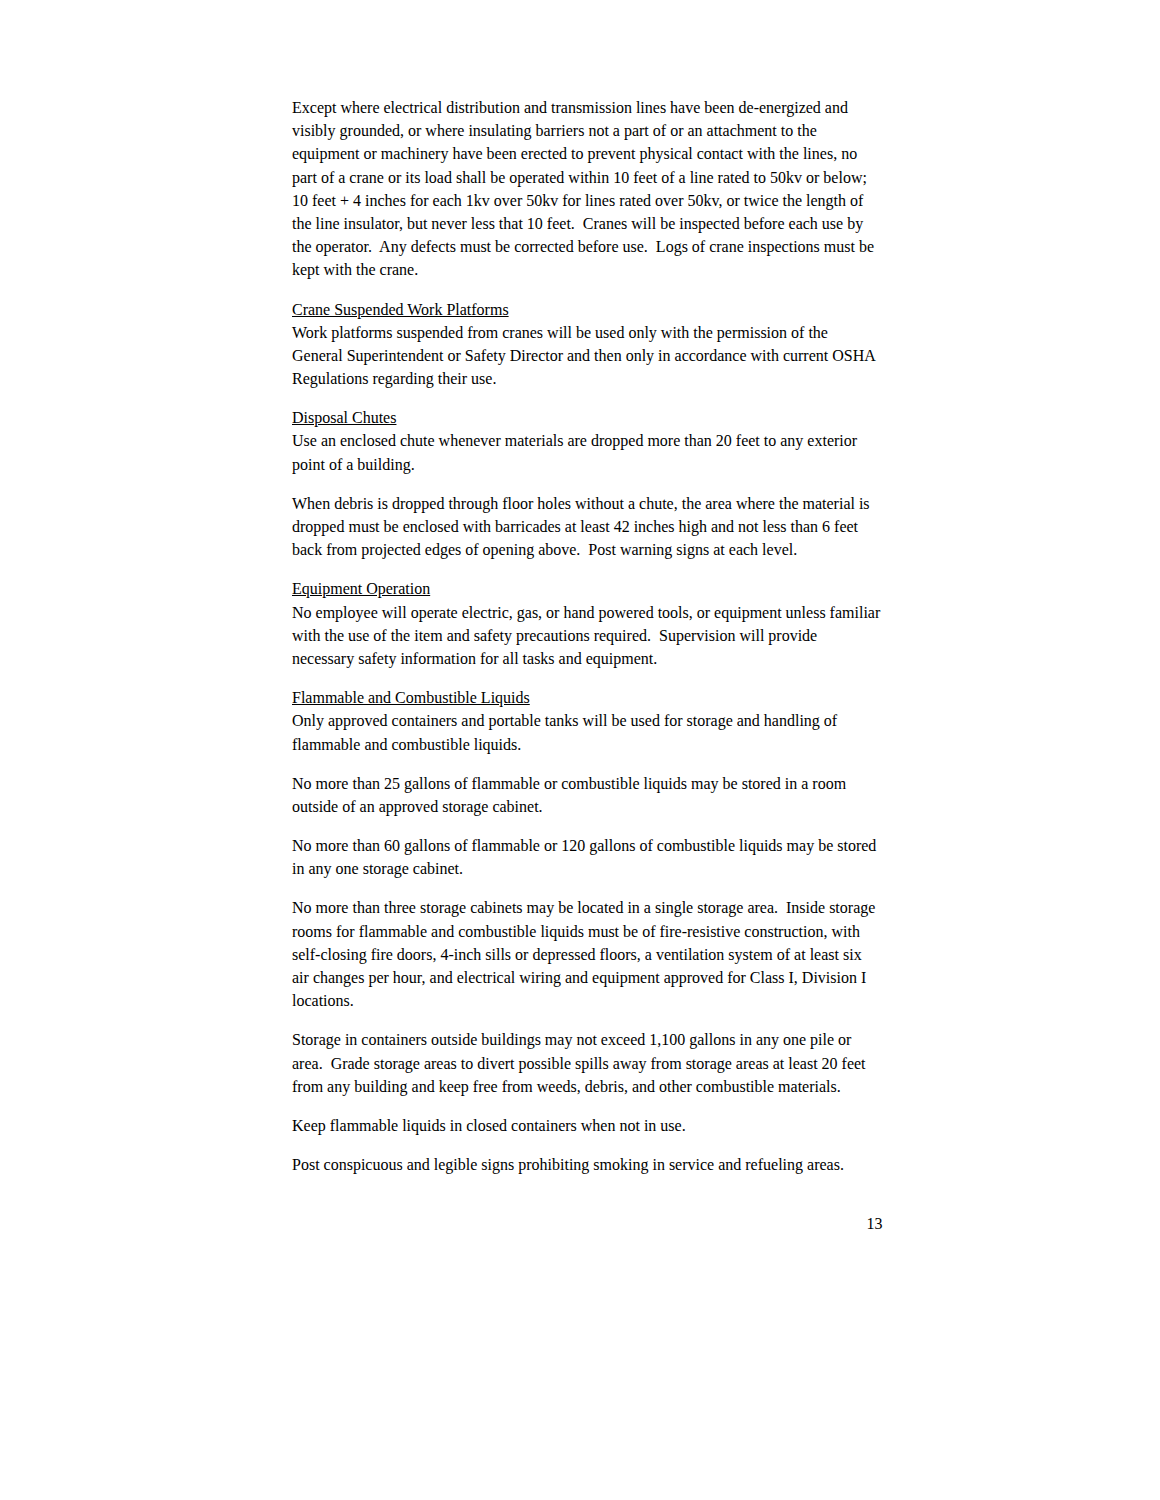Except where electrical distribution and transmission lines have been de-energized and visibly grounded, or where insulating barriers not a part of or an attachment to the equipment or machinery have been erected to prevent physical contact with the lines, no part of a crane or its load shall be operated within 10 feet of a line rated to 50kv or below; 10 feet + 4 inches for each 1kv over 50kv for lines rated over 50kv, or twice the length of the line insulator, but never less that 10 feet. Cranes will be inspected before each use by the operator. Any defects must be corrected before use. Logs of crane inspections must be kept with the crane.
Crane Suspended Work Platforms
Work platforms suspended from cranes will be used only with the permission of the General Superintendent or Safety Director and then only in accordance with current OSHA Regulations regarding their use.
Disposal Chutes
Use an enclosed chute whenever materials are dropped more than 20 feet to any exterior point of a building.
When debris is dropped through floor holes without a chute, the area where the material is dropped must be enclosed with barricades at least 42 inches high and not less than 6 feet back from projected edges of opening above. Post warning signs at each level.
Equipment Operation
No employee will operate electric, gas, or hand powered tools, or equipment unless familiar with the use of the item and safety precautions required. Supervision will provide necessary safety information for all tasks and equipment.
Flammable and Combustible Liquids
Only approved containers and portable tanks will be used for storage and handling of flammable and combustible liquids.
No more than 25 gallons of flammable or combustible liquids may be stored in a room outside of an approved storage cabinet.
No more than 60 gallons of flammable or 120 gallons of combustible liquids may be stored in any one storage cabinet.
No more than three storage cabinets may be located in a single storage area. Inside storage rooms for flammable and combustible liquids must be of fire-resistive construction, with self-closing fire doors, 4-inch sills or depressed floors, a ventilation system of at least six air changes per hour, and electrical wiring and equipment approved for Class I, Division I locations.
Storage in containers outside buildings may not exceed 1,100 gallons in any one pile or area. Grade storage areas to divert possible spills away from storage areas at least 20 feet from any building and keep free from weeds, debris, and other combustible materials.
Keep flammable liquids in closed containers when not in use.
Post conspicuous and legible signs prohibiting smoking in service and refueling areas.
13